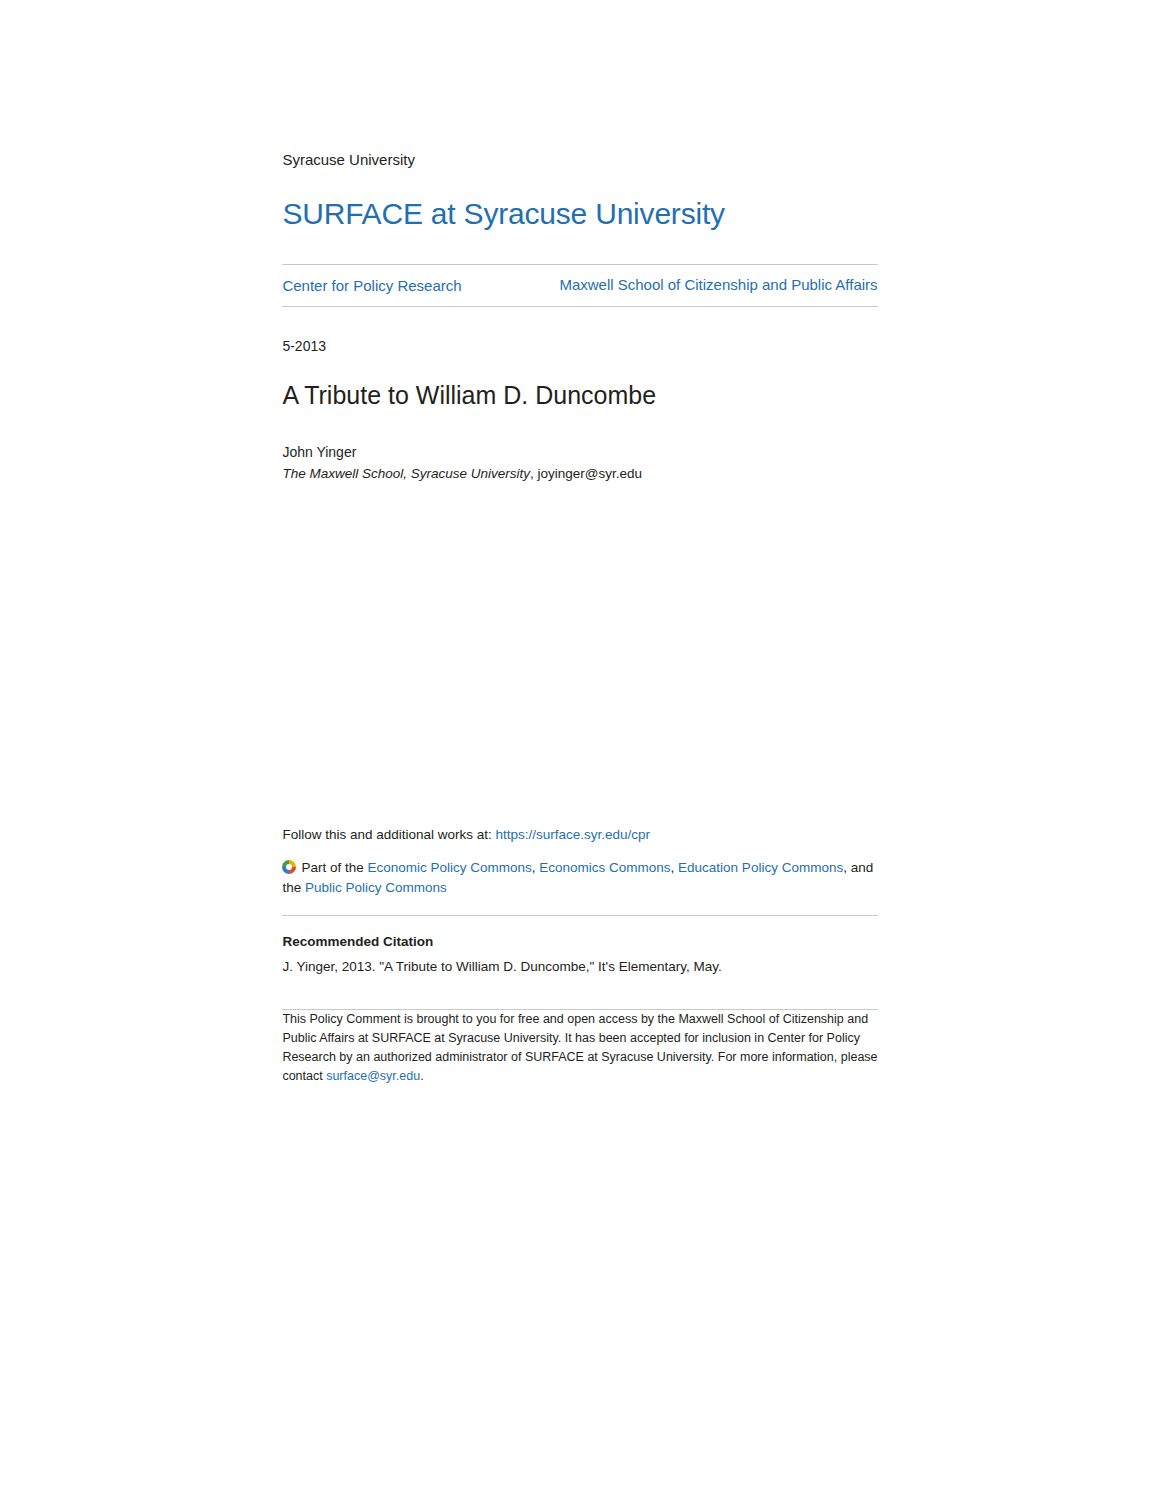Syracuse University
SURFACE at Syracuse University
Center for Policy Research
Maxwell School of Citizenship and Public Affairs
5-2013
A Tribute to William D. Duncombe
John Yinger
The Maxwell School, Syracuse University, joyinger@syr.edu
Follow this and additional works at: https://surface.syr.edu/cpr
Part of the Economic Policy Commons, Economics Commons, Education Policy Commons, and the Public Policy Commons
Recommended Citation
J. Yinger, 2013. "A Tribute to William D. Duncombe," It's Elementary, May.
This Policy Comment is brought to you for free and open access by the Maxwell School of Citizenship and Public Affairs at SURFACE at Syracuse University. It has been accepted for inclusion in Center for Policy Research by an authorized administrator of SURFACE at Syracuse University. For more information, please contact surface@syr.edu.